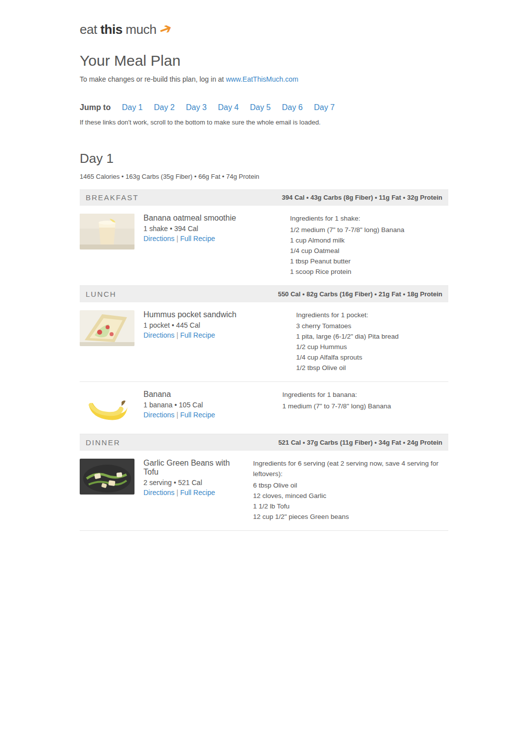eat this much➔
Your Meal Plan
To make changes or re-build this plan, log in at www.EatThisMuch.com
Jump to Day 1 Day 2 Day 3 Day 4 Day 5 Day 6 Day 7
If these links don't work, scroll to the bottom to make sure the whole email is loaded.
Day 1
1465 Calories • 163g Carbs (35g Fiber) • 66g Fat • 74g Protein
Breakfast 394 Cal • 43g Carbs (8g Fiber) • 11g Fat • 32g Protein
Banana oatmeal smoothie
1 shake • 394 Cal
Directions | Full Recipe
Ingredients for 1 shake:
1/2 medium (7" to 7-7/8" long) Banana
1 cup Almond milk
1/4 cup Oatmeal
1 tbsp Peanut butter
1 scoop Rice protein
Lunch 550 Cal • 82g Carbs (16g Fiber) • 21g Fat • 18g Protein
Hummus pocket sandwich
1 pocket • 445 Cal
Directions | Full Recipe
Ingredients for 1 pocket:
3 cherry Tomatoes
1 pita, large (6-1/2" dia) Pita bread
1/2 cup Hummus
1/4 cup Alfalfa sprouts
1/2 tbsp Olive oil
Banana
1 banana • 105 Cal
Directions | Full Recipe
Ingredients for 1 banana:
1 medium (7" to 7-7/8" long) Banana
Dinner 521 Cal • 37g Carbs (11g Fiber) • 34g Fat • 24g Protein
Garlic Green Beans with Tofu
2 serving • 521 Cal
Directions | Full Recipe
Ingredients for 6 serving (eat 2 serving now, save 4 serving for leftovers):
6 tbsp Olive oil
12 cloves, minced Garlic
1 1/2 lb Tofu
12 cup 1/2" pieces Green beans